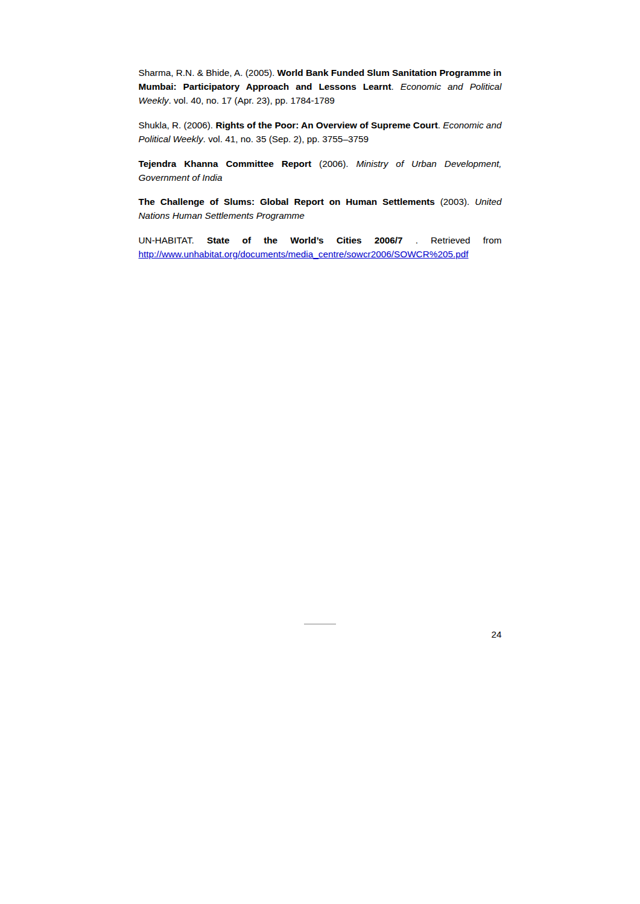Sharma, R.N. & Bhide, A. (2005). World Bank Funded Slum Sanitation Programme in Mumbai: Participatory Approach and Lessons Learnt. Economic and Political Weekly. vol. 40, no. 17 (Apr. 23), pp. 1784-1789
Shukla, R. (2006). Rights of the Poor: An Overview of Supreme Court. Economic and Political Weekly. vol. 41, no. 35 (Sep. 2), pp. 3755–3759
Tejendra Khanna Committee Report (2006). Ministry of Urban Development, Government of India
The Challenge of Slums: Global Report on Human Settlements (2003). United Nations Human Settlements Programme
UN-HABITAT. State of the World’s Cities 2006/7. Retrieved from
http://www.unhabitat.org/documents/media_centre/sowcr2006/SOWCR%205.pdf
24